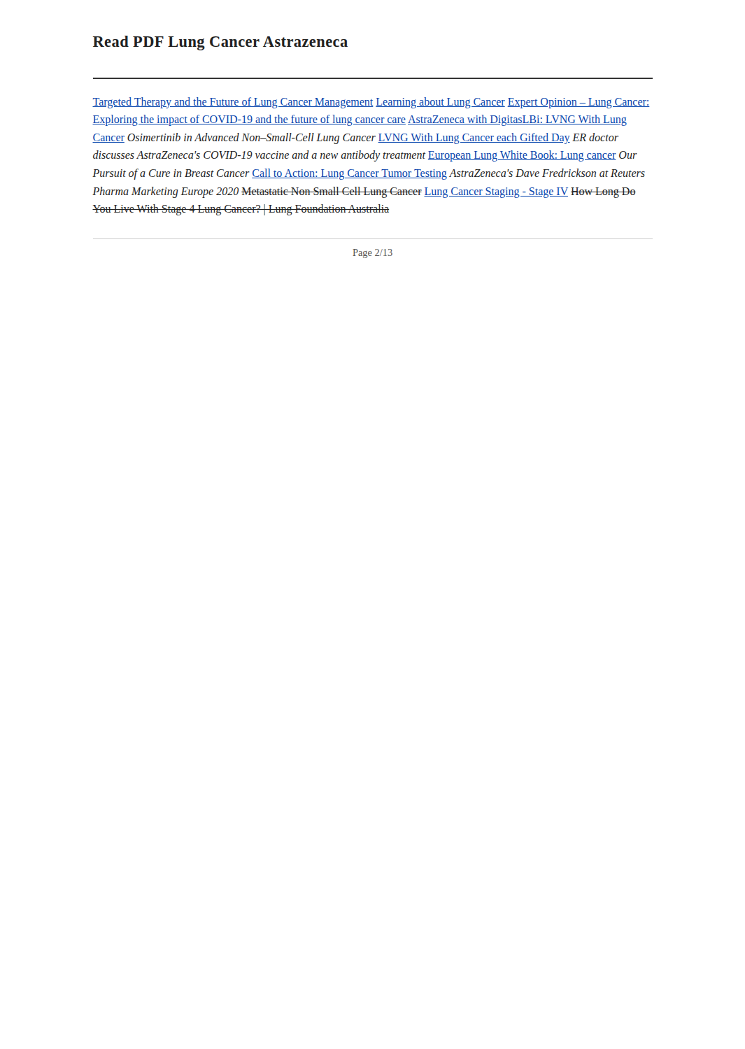Read PDF Lung Cancer Astrazeneca
Targeted Therapy and the Future of Lung Cancer Management Learning about Lung Cancer Expert Opinion – Lung Cancer: Exploring the impact of COVID-19 and the future of lung cancer care AstraZeneca with DigitasLBi: LVNG With Lung Cancer Osimertinib in Advanced Non–Small-Cell Lung Cancer LVNG With Lung Cancer each Gifted Day ER doctor discusses AstraZeneca's COVID-19 vaccine and a new antibody treatment European Lung White Book: Lung cancer Our Pursuit of a Cure in Breast Cancer Call to Action: Lung Cancer Tumor Testing AstraZeneca's Dave Fredrickson at Reuters Pharma Marketing Europe 2020 Metastatic Non Small Cell Lung Cancer Lung Cancer Staging - Stage IV How Long Do You Live With Stage 4 Lung Cancer? | Lung Foundation Australia
Page 2/13